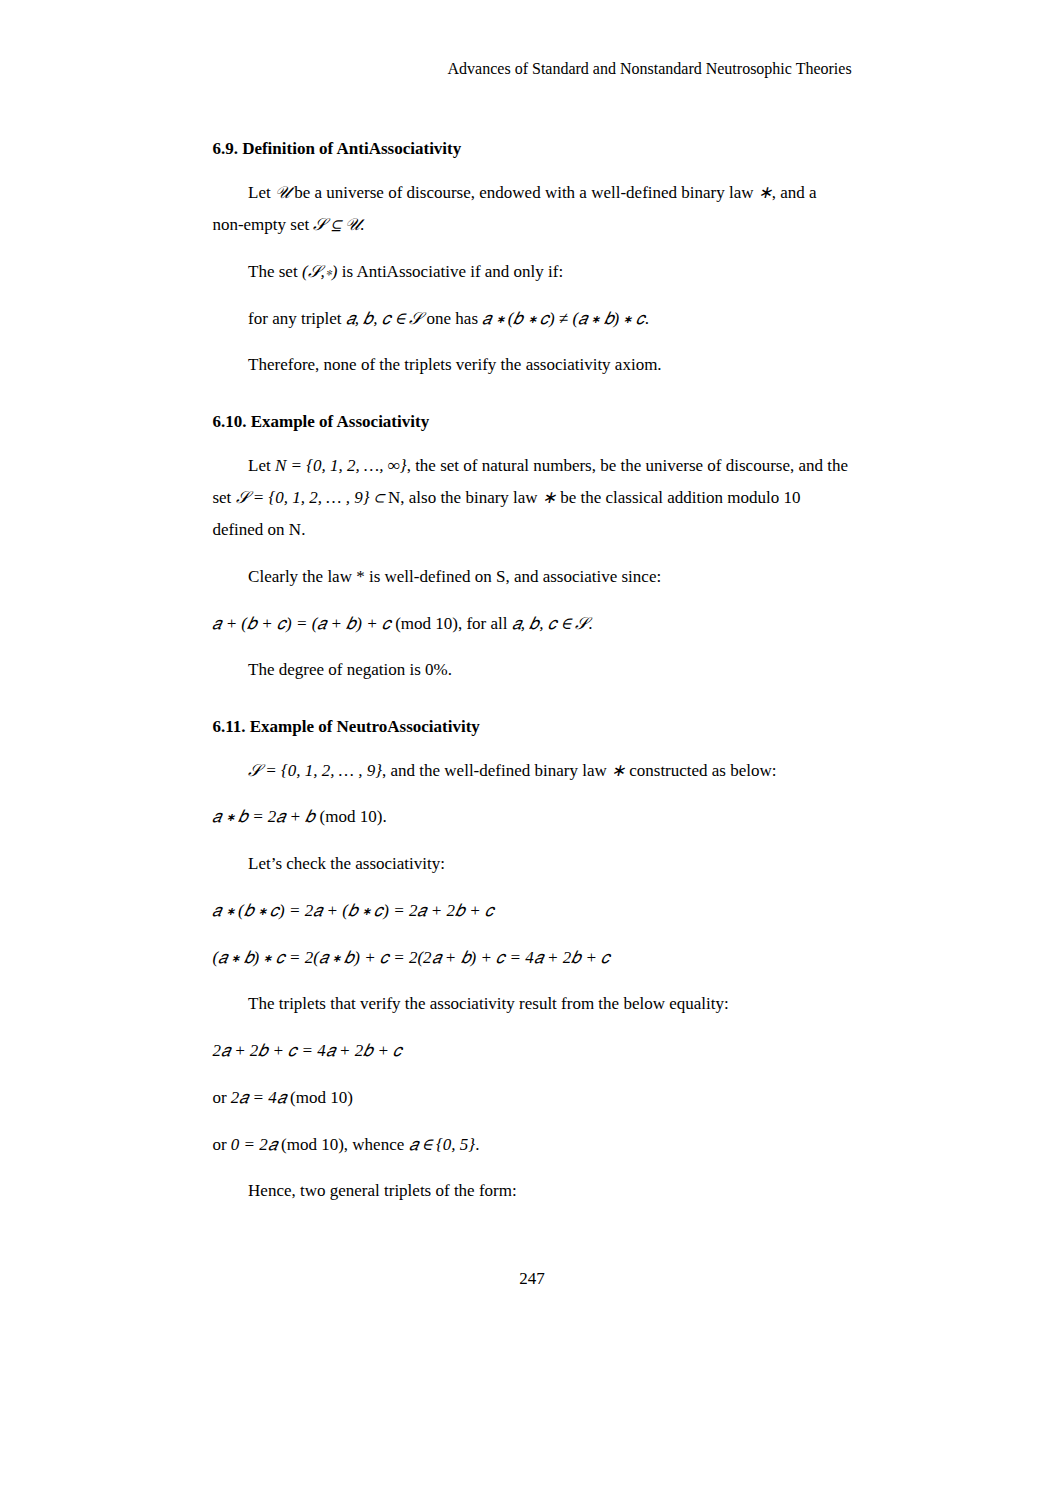Advances of Standard and Nonstandard Neutrosophic Theories
6.9. Definition of AntiAssociativity
Let 𝒰 be a universe of discourse, endowed with a well-defined binary law ∗, and a non-empty set 𝒮 ⊆ 𝒰.
The set (𝒮,∗) is AntiAssociative if and only if:
for any triplet 𝑎, 𝑏, 𝑐 ∈ 𝒮 one has 𝑎 ∗ (𝑏 ∗ 𝑐) ≠ (𝑎 ∗ 𝑏) ∗ 𝑐.
Therefore, none of the triplets verify the associativity axiom.
6.10. Example of Associativity
Let N = {0, 1, 2, …, ∞}, the set of natural numbers, be the universe of discourse, and the set 𝒮 = {0, 1, 2, … , 9} ⊂ N, also the binary law ∗ be the classical addition modulo 10 defined on N.
Clearly the law * is well-defined on S, and associative since:
𝑎 + (𝑏 + 𝑐) = (𝑎 + 𝑏) + 𝑐 (mod 10), for all 𝑎, 𝑏, 𝑐 ∈ 𝒮.
The degree of negation is 0%.
6.11. Example of NeutroAssociativity
𝒮 = {0, 1, 2, … , 9}, and the well-defined binary law ∗ constructed as below:
𝑎 ∗ 𝑏 = 2𝑎 + 𝑏 (mod 10).
Let’s check the associativity:
𝑎 ∗ (𝑏 ∗ 𝑐) = 2𝑎 + (𝑏 ∗ 𝑐) = 2𝑎 + 2𝑏 + 𝑐
(𝑎 ∗ 𝑏) ∗ 𝑐 = 2(𝑎 ∗ 𝑏) + 𝑐 = 2(2𝑎 + 𝑏) + 𝑐 = 4𝑎 + 2𝑏 + 𝑐
The triplets that verify the associativity result from the below equality:
2𝑎 + 2𝑏 + 𝑐 = 4𝑎 + 2𝑏 + 𝑐
or 2𝑎 = 4𝑎 (mod 10)
or 0 = 2𝑎 (mod 10), whence 𝑎 ∈ {0, 5}.
Hence, two general triplets of the form:
247